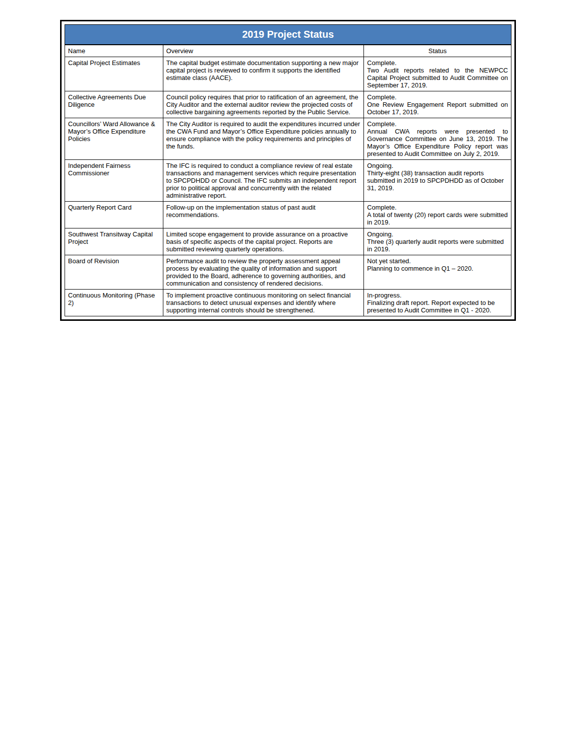2019 Project Status
| Name | Overview | Status |
| --- | --- | --- |
| Capital Project Estimates | The capital budget estimate documentation supporting a new major capital project is reviewed to confirm it supports the identified estimate class (AACE). | Complete. Two Audit reports related to the NEWPCC Capital Project submitted to Audit Committee on September 17, 2019. |
| Collective Agreements Due Diligence | Council policy requires that prior to ratification of an agreement, the City Auditor and the external auditor review the projected costs of collective bargaining agreements reported by the Public Service. | Complete. One Review Engagement Report submitted on October 17, 2019. |
| Councillors’ Ward Allowance & Mayor’s Office Expenditure Policies | The City Auditor is required to audit the expenditures incurred under the CWA Fund and Mayor’s Office Expenditure policies annually to ensure compliance with the policy requirements and principles of the funds. | Complete. Annual CWA reports were presented to Governance Committee on June 13, 2019. The Mayor’s Office Expenditure Policy report was presented to Audit Committee on July 2, 2019. |
| Independent Fairness Commissioner | The IFC is required to conduct a compliance review of real estate transactions and management services which require presentation to SPCPDHDD or Council. The IFC submits an independent report prior to political approval and concurrently with the related administrative report. | Ongoing. Thirty-eight (38) transaction audit reports submitted in 2019 to SPCPDHDD as of October 31, 2019. |
| Quarterly Report Card | Follow-up on the implementation status of past audit recommendations. | Complete. A total of twenty (20) report cards were submitted in 2019. |
| Southwest Transitway Capital Project | Limited scope engagement to provide assurance on a proactive basis of specific aspects of the capital project. Reports are submitted reviewing quarterly operations. | Ongoing. Three (3) quarterly audit reports were submitted in 2019. |
| Board of Revision | Performance audit to review the property assessment appeal process by evaluating the quality of information and support provided to the Board, adherence to governing authorities, and communication and consistency of rendered decisions. | Not yet started. Planning to commence in Q1 – 2020. |
| Continuous Monitoring (Phase 2) | To implement proactive continuous monitoring on select financial transactions to detect unusual expenses and identify where supporting internal controls should be strengthened. | In-progress. Finalizing draft report. Report expected to be presented to Audit Committee in Q1 - 2020. |